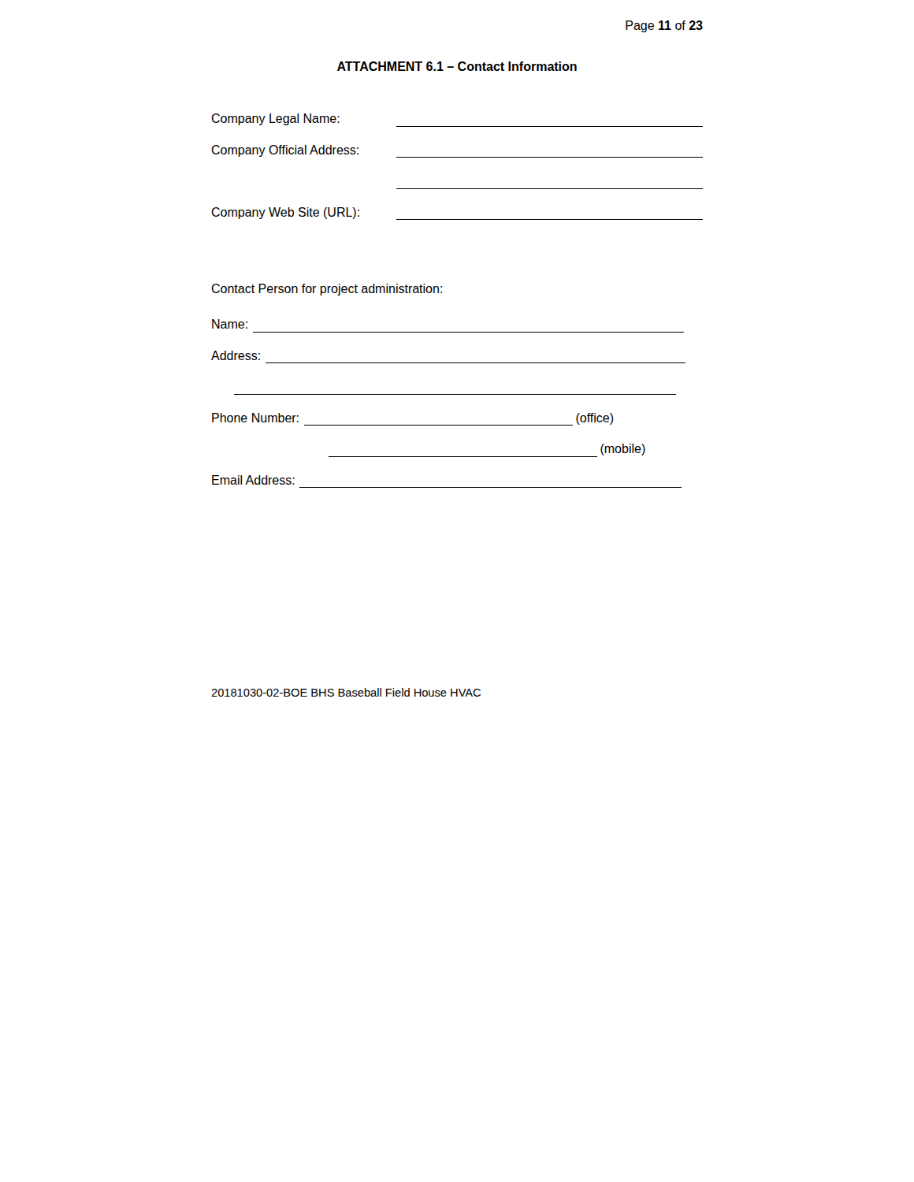Page 11 of 23
ATTACHMENT 6.1 – Contact Information
| Company Legal Name: | |
| Company Official Address: | |
| Company Web Site (URL): | |
Contact Person for project administration:
| Name: |
| Address: |
| Phone Number: (office) |
| (mobile) |
| Email Address: |
20181030-02-BOE BHS Baseball Field House HVAC